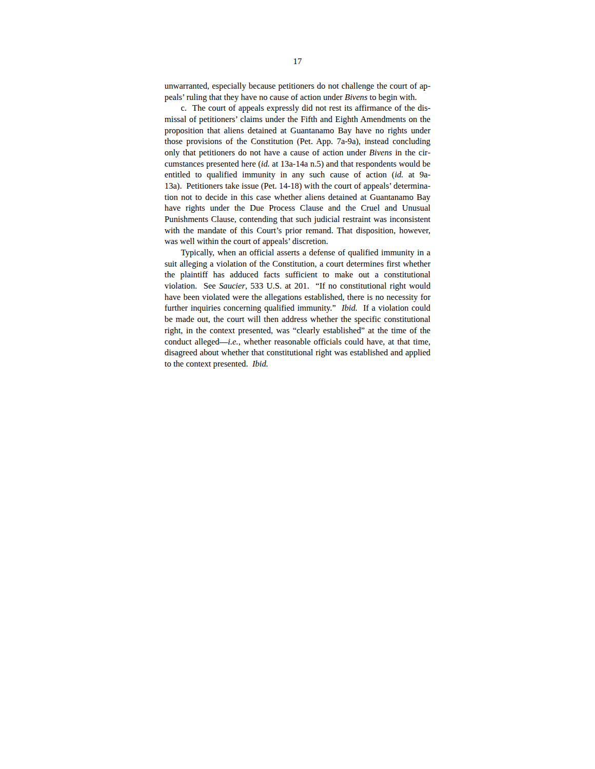17
unwarranted, especially because petitioners do not challenge the court of appeals’ ruling that they have no cause of action under Bivens to begin with.
c. The court of appeals expressly did not rest its affirmance of the dismissal of petitioners’ claims under the Fifth and Eighth Amendments on the proposition that aliens detained at Guantanamo Bay have no rights under those provisions of the Constitution (Pet. App. 7a-9a), instead concluding only that petitioners do not have a cause of action under Bivens in the circumstances presented here (id. at 13a-14a n.5) and that respondents would be entitled to qualified immunity in any such cause of action (id. at 9a-13a). Petitioners take issue (Pet. 14-18) with the court of appeals’ determination not to decide in this case whether aliens detained at Guantanamo Bay have rights under the Due Process Clause and the Cruel and Unusual Punishments Clause, contending that such judicial restraint was inconsistent with the mandate of this Court’s prior remand. That disposition, however, was well within the court of appeals’ discretion.
Typically, when an official asserts a defense of qualified immunity in a suit alleging a violation of the Constitution, a court determines first whether the plaintiff has adduced facts sufficient to make out a constitutional violation. See Saucier, 533 U.S. at 201. “If no constitutional right would have been violated were the allegations established, there is no necessity for further inquiries concerning qualified immunity.” Ibid. If a violation could be made out, the court will then address whether the specific constitutional right, in the context presented, was “clearly established” at the time of the conduct alleged—i.e., whether reasonable officials could have, at that time, disagreed about whether that constitutional right was established and applied to the context presented. Ibid.